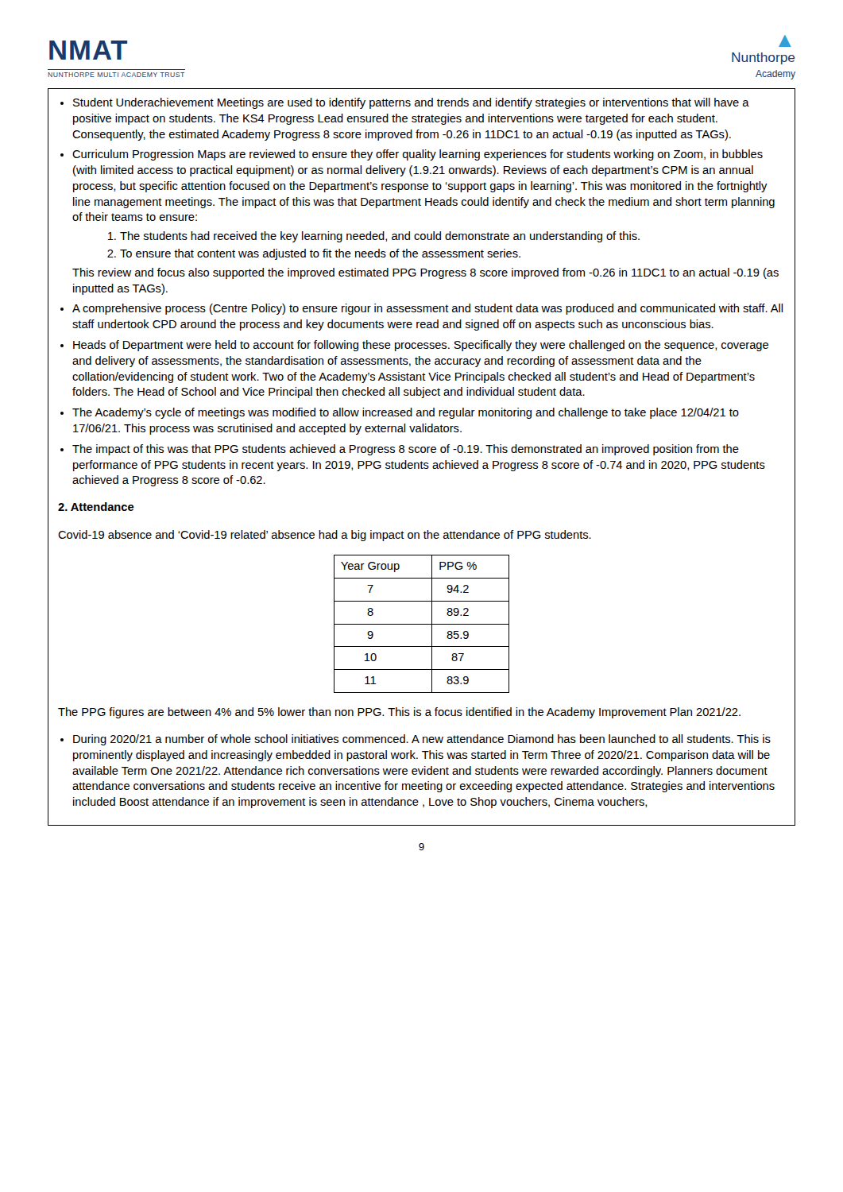NMAT
NUNTHORPE MULTI ACADEMY TRUST
▲
Nunthorpe
Academy
Student Underachievement Meetings are used to identify patterns and trends and identify strategies or interventions that will have a positive impact on students. The KS4 Progress Lead ensured the strategies and interventions were targeted for each student. Consequently, the estimated Academy Progress 8 score improved from -0.26 in 11DC1 to an actual -0.19 (as inputted as TAGs).
Curriculum Progression Maps are reviewed to ensure they offer quality learning experiences for students working on Zoom, in bubbles (with limited access to practical equipment) or as normal delivery (1.9.21 onwards). Reviews of each department’s CPM is an annual process, but specific attention focused on the Department’s response to ‘support gaps in learning’. This was monitored in the fortnightly line management meetings. The impact of this was that Department Heads could identify and check the medium and short term planning of their teams to ensure:
The students had received the key learning needed, and could demonstrate an understanding of this.
To ensure that content was adjusted to fit the needs of the assessment series.
This review and focus also supported the improved estimated PPG Progress 8 score improved from -0.26 in 11DC1 to an actual -0.19 (as inputted as TAGs).
A comprehensive process (Centre Policy) to ensure rigour in assessment and student data was produced and communicated with staff. All staff undertook CPD around the process and key documents were read and signed off on aspects such as unconscious bias.
Heads of Department were held to account for following these processes. Specifically they were challenged on the sequence, coverage and delivery of assessments, the standardisation of assessments, the accuracy and recording of assessment data and the collation/evidencing of student work. Two of the Academy’s Assistant Vice Principals checked all student’s and Head of Department’s folders. The Head of School and Vice Principal then checked all subject and individual student data.
The Academy’s cycle of meetings was modified to allow increased and regular monitoring and challenge to take place 12/04/21 to 17/06/21. This process was scrutinised and accepted by external validators.
The impact of this was that PPG students achieved a Progress 8 score of -0.19. This demonstrated an improved position from the performance of PPG students in recent years. In 2019, PPG students achieved a Progress 8 score of -0.74 and in 2020, PPG students achieved a Progress 8 score of -0.62.
2. Attendance
Covid-19 absence and ‘Covid-19 related’ absence had a big impact on the attendance of PPG students.
| Year Group | PPG % |
| 7 | 94.2 |
| 8 | 89.2 |
| 9 | 85.9 |
| 10 | 87 |
| 11 | 83.9 |
The PPG figures are between 4% and 5% lower than non PPG. This is a focus identified in the Academy Improvement Plan 2021/22.
During 2020/21 a number of whole school initiatives commenced. A new attendance Diamond has been launched to all students. This is prominently displayed and increasingly embedded in pastoral work. This was started in Term Three of 2020/21. Comparison data will be available Term One 2021/22. Attendance rich conversations were evident and students were rewarded accordingly. Planners document attendance conversations and students receive an incentive for meeting or exceeding expected attendance. Strategies and interventions included Boost attendance if an improvement is seen in attendance , Love to Shop vouchers, Cinema vouchers,
9